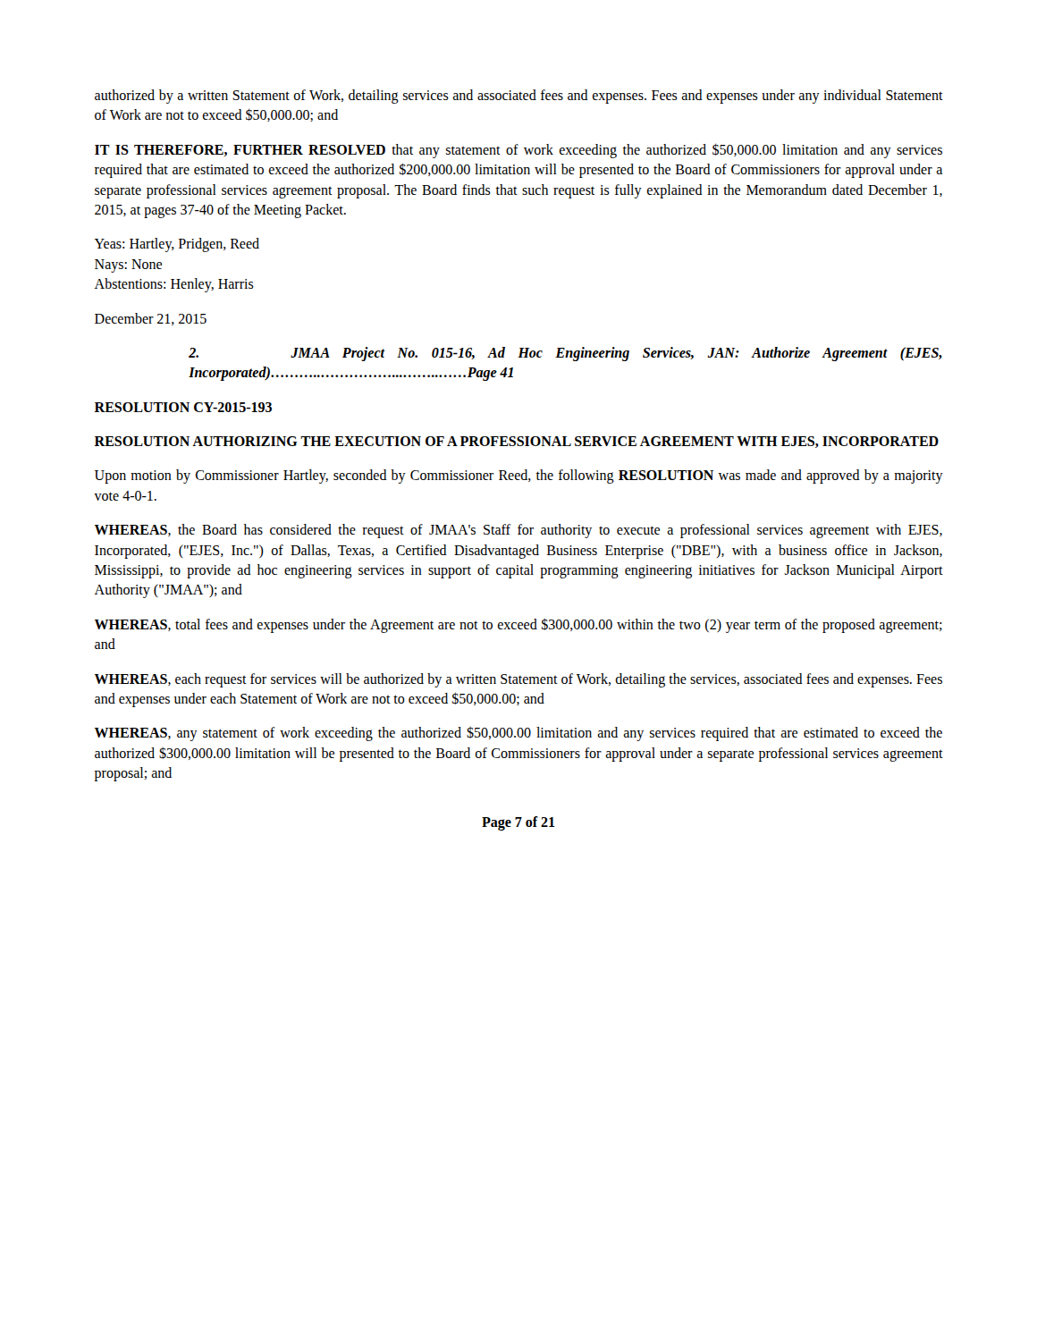authorized by a written Statement of Work, detailing services and associated fees and expenses. Fees and expenses under any individual Statement of Work are not to exceed $50,000.00; and
IT IS THEREFORE, FURTHER RESOLVED that any statement of work exceeding the authorized $50,000.00 limitation and any services required that are estimated to exceed the authorized $200,000.00 limitation will be presented to the Board of Commissioners for approval under a separate professional services agreement proposal. The Board finds that such request is fully explained in the Memorandum dated December 1, 2015, at pages 37-40 of the Meeting Packet.
Yeas: Hartley, Pridgen, Reed
Nays: None
Abstentions: Henley, Harris
December 21, 2015
2. JMAA Project No. 015-16, Ad Hoc Engineering Services, JAN: Authorize Agreement (EJES, Incorporated)………..……………...……..……Page 41
RESOLUTION CY-2015-193
RESOLUTION AUTHORIZING THE EXECUTION OF A PROFESSIONAL SERVICE AGREEMENT WITH EJES, INCORPORATED
Upon motion by Commissioner Hartley, seconded by Commissioner Reed, the following RESOLUTION was made and approved by a majority vote 4-0-1.
WHEREAS, the Board has considered the request of JMAA's Staff for authority to execute a professional services agreement with EJES, Incorporated, ("EJES, Inc.") of Dallas, Texas, a Certified Disadvantaged Business Enterprise ("DBE"), with a business office in Jackson, Mississippi, to provide ad hoc engineering services in support of capital programming engineering initiatives for Jackson Municipal Airport Authority ("JMAA"); and
WHEREAS, total fees and expenses under the Agreement are not to exceed $300,000.00 within the two (2) year term of the proposed agreement; and
WHEREAS, each request for services will be authorized by a written Statement of Work, detailing the services, associated fees and expenses. Fees and expenses under each Statement of Work are not to exceed $50,000.00; and
WHEREAS, any statement of work exceeding the authorized $50,000.00 limitation and any services required that are estimated to exceed the authorized $300,000.00 limitation will be presented to the Board of Commissioners for approval under a separate professional services agreement proposal; and
Page 7 of 21